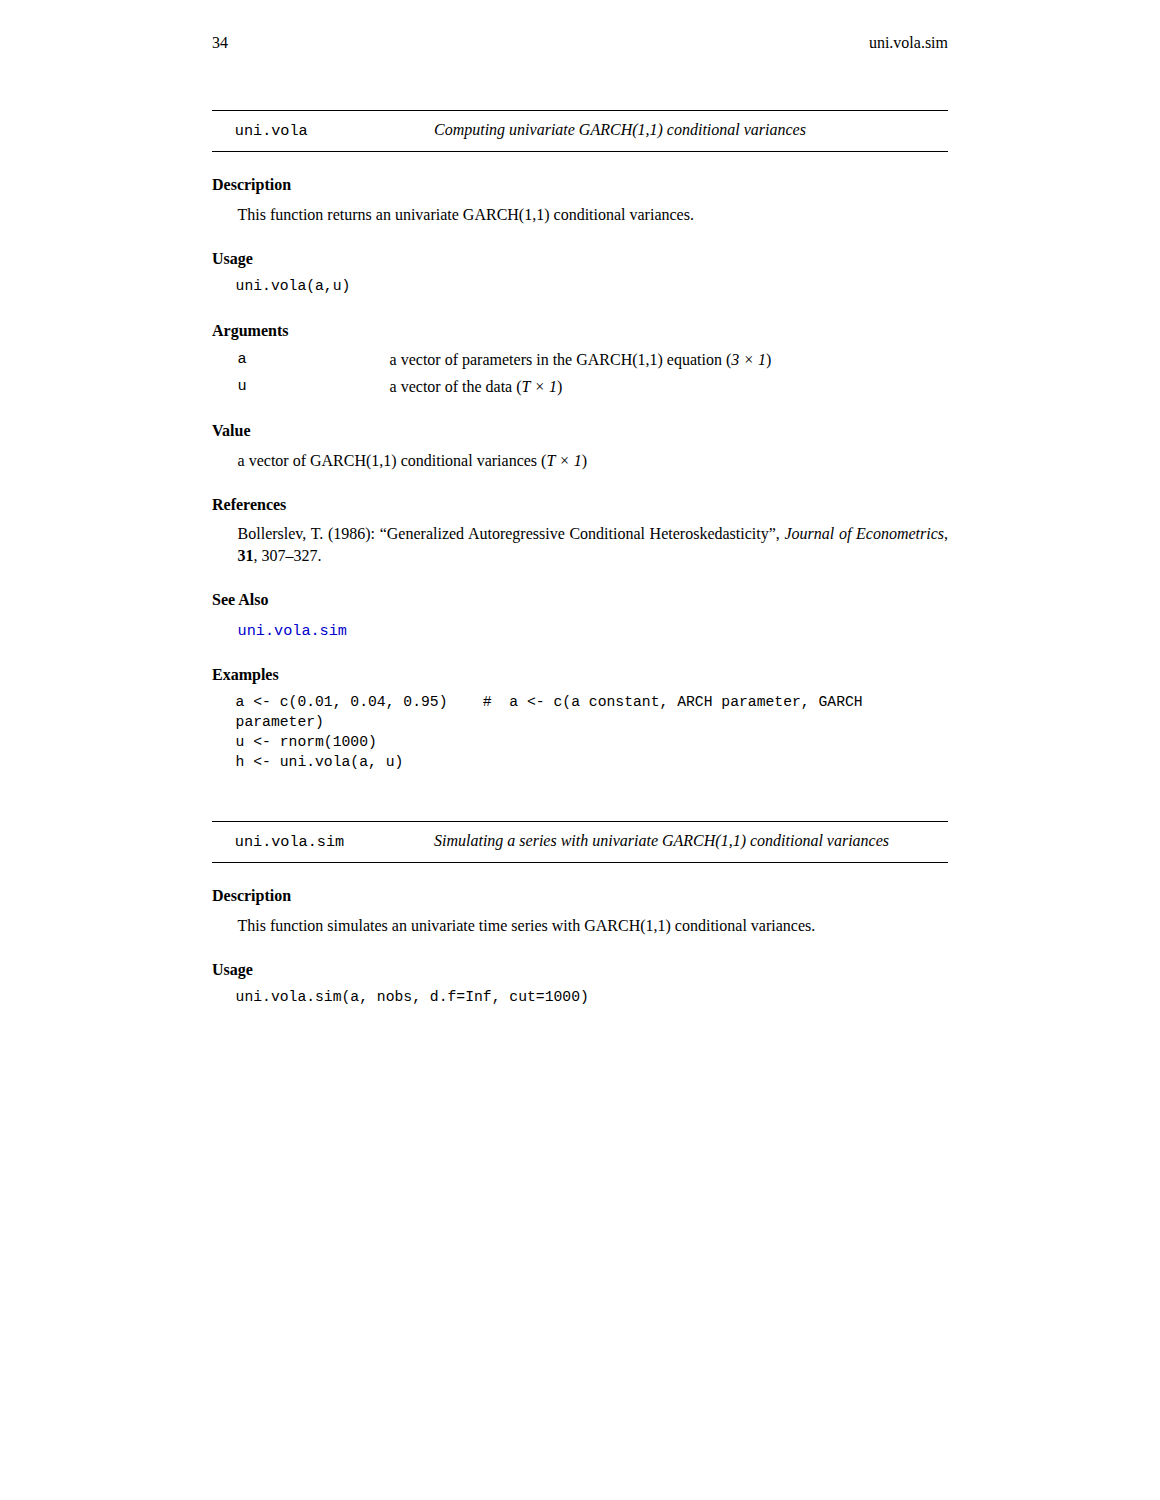34 uni.vola.sim
uni.vola Computing univariate GARCH(1,1) conditional variances
Description
This function returns an univariate GARCH(1,1) conditional variances.
Usage
uni.vola(a,u)
Arguments
a
a vector of parameters in the GARCH(1,1) equation (3 × 1)
u
a vector of the data (T × 1)
Value
a vector of GARCH(1,1) conditional variances (T × 1)
References
Bollerslev, T. (1986): “Generalized Autoregressive Conditional Heteroskedasticity”, Journal of Econometrics, 31, 307–327.
See Also
uni.vola.sim
Examples
a <- c(0.01, 0.04, 0.95)    #  a <- c(a constant, ARCH parameter, GARCH parameter)
u <- rnorm(1000)
h <- uni.vola(a, u)
uni.vola.sim Simulating a series with univariate GARCH(1,1) conditional variances
Description
This function simulates an univariate time series with GARCH(1,1) conditional variances.
Usage
uni.vola.sim(a, nobs, d.f=Inf, cut=1000)